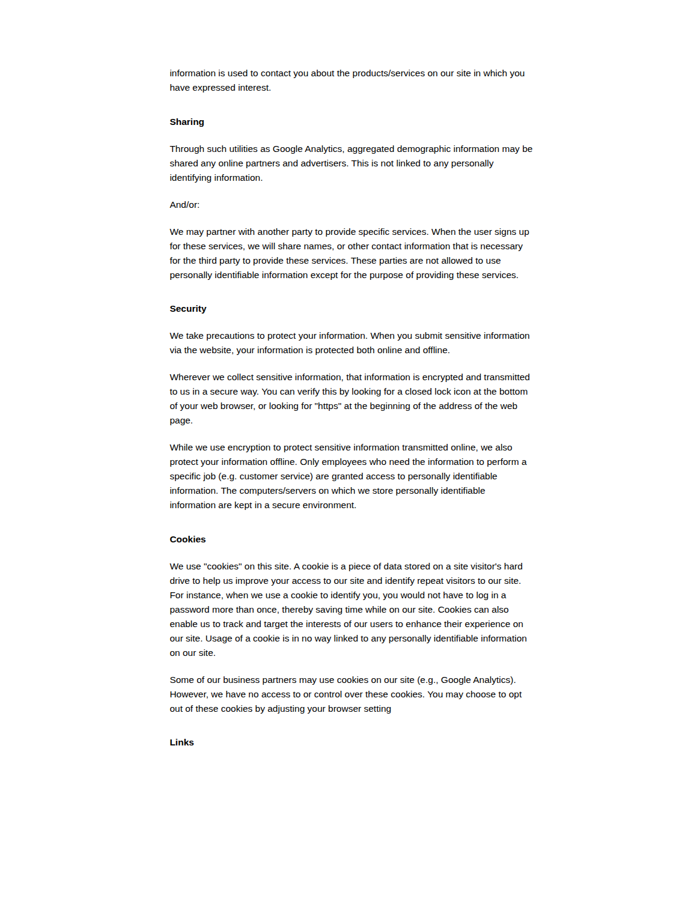information is used to contact you about the products/services on our site in which you have expressed interest.
Sharing
Through such utilities as Google Analytics, aggregated demographic information may be shared any online partners and advertisers. This is not linked to any personally identifying information.
And/or:
We may partner with another party to provide specific services. When the user signs up for these services, we will share names, or other contact information that is necessary for the third party to provide these services. These parties are not allowed to use personally identifiable information except for the purpose of providing these services.
Security
We take precautions to protect your information. When you submit sensitive information via the website, your information is protected both online and offline.
Wherever we collect sensitive information, that information is encrypted and transmitted to us in a secure way. You can verify this by looking for a closed lock icon at the bottom of your web browser, or looking for "https" at the beginning of the address of the web page.
While we use encryption to protect sensitive information transmitted online, we also protect your information offline. Only employees who need the information to perform a specific job (e.g. customer service) are granted access to personally identifiable information. The computers/servers on which we store personally identifiable information are kept in a secure environment.
Cookies
We use "cookies" on this site. A cookie is a piece of data stored on a site visitor's hard drive to help us improve your access to our site and identify repeat visitors to our site. For instance, when we use a cookie to identify you, you would not have to log in a password more than once, thereby saving time while on our site. Cookies can also enable us to track and target the interests of our users to enhance their experience on our site. Usage of a cookie is in no way linked to any personally identifiable information on our site.
Some of our business partners may use cookies on our site (e.g., Google Analytics). However, we have no access to or control over these cookies. You may choose to opt out of these cookies by adjusting your browser setting
Links